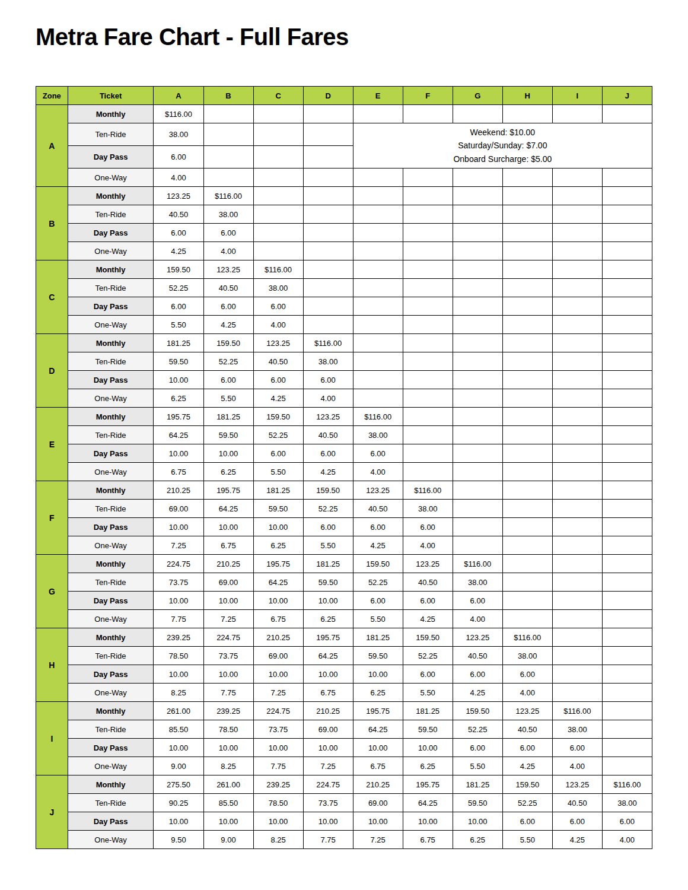Metra Fare Chart - Full Fares
| Zone | Ticket | A | B | C | D | E | F | G | H | I | J |
| --- | --- | --- | --- | --- | --- | --- | --- | --- | --- | --- | --- |
| A | Monthly | $116.00 | | | | | | | | | |
| Ten-Ride | 38.00 | | | | Weekend: $10.00 Saturday/Sunday: $7.00 Onboard Surcharge: $5.00 |
| Day Pass | 6.00 | | | |
| One-Way | 4.00 | | | | | | | | | |
| B | Monthly | 123.25 | $116.00 | | | | | | | | |
| Ten-Ride | 40.50 | 38.00 | | | | | | | | |
| Day Pass | 6.00 | 6.00 | | | | | | | | |
| One-Way | 4.25 | 4.00 | | | | | | | | |
| C | Monthly | 159.50 | 123.25 | $116.00 | | | | | | | |
| Ten-Ride | 52.25 | 40.50 | 38.00 | | | | | | | |
| Day Pass | 6.00 | 6.00 | 6.00 | | | | | | | |
| One-Way | 5.50 | 4.25 | 4.00 | | | | | | | |
| D | Monthly | 181.25 | 159.50 | 123.25 | $116.00 | | | | | | |
| Ten-Ride | 59.50 | 52.25 | 40.50 | 38.00 | | | | | | |
| Day Pass | 10.00 | 6.00 | 6.00 | 6.00 | | | | | | |
| One-Way | 6.25 | 5.50 | 4.25 | 4.00 | | | | | | |
| E | Monthly | 195.75 | 181.25 | 159.50 | 123.25 | $116.00 | | | | | |
| Ten-Ride | 64.25 | 59.50 | 52.25 | 40.50 | 38.00 | | | | | |
| Day Pass | 10.00 | 10.00 | 6.00 | 6.00 | 6.00 | | | | | |
| One-Way | 6.75 | 6.25 | 5.50 | 4.25 | 4.00 | | | | | |
| F | Monthly | 210.25 | 195.75 | 181.25 | 159.50 | 123.25 | $116.00 | | | | |
| Ten-Ride | 69.00 | 64.25 | 59.50 | 52.25 | 40.50 | 38.00 | | | | |
| Day Pass | 10.00 | 10.00 | 10.00 | 6.00 | 6.00 | 6.00 | | | | |
| One-Way | 7.25 | 6.75 | 6.25 | 5.50 | 4.25 | 4.00 | | | | |
| G | Monthly | 224.75 | 210.25 | 195.75 | 181.25 | 159.50 | 123.25 | $116.00 | | | |
| Ten-Ride | 73.75 | 69.00 | 64.25 | 59.50 | 52.25 | 40.50 | 38.00 | | | |
| Day Pass | 10.00 | 10.00 | 10.00 | 10.00 | 6.00 | 6.00 | 6.00 | | | |
| One-Way | 7.75 | 7.25 | 6.75 | 6.25 | 5.50 | 4.25 | 4.00 | | | |
| H | Monthly | 239.25 | 224.75 | 210.25 | 195.75 | 181.25 | 159.50 | 123.25 | $116.00 | | |
| Ten-Ride | 78.50 | 73.75 | 69.00 | 64.25 | 59.50 | 52.25 | 40.50 | 38.00 | | |
| Day Pass | 10.00 | 10.00 | 10.00 | 10.00 | 10.00 | 6.00 | 6.00 | 6.00 | | |
| One-Way | 8.25 | 7.75 | 7.25 | 6.75 | 6.25 | 5.50 | 4.25 | 4.00 | | |
| I | Monthly | 261.00 | 239.25 | 224.75 | 210.25 | 195.75 | 181.25 | 159.50 | 123.25 | $116.00 | |
| Ten-Ride | 85.50 | 78.50 | 73.75 | 69.00 | 64.25 | 59.50 | 52.25 | 40.50 | 38.00 | |
| Day Pass | 10.00 | 10.00 | 10.00 | 10.00 | 10.00 | 10.00 | 6.00 | 6.00 | 6.00 | |
| One-Way | 9.00 | 8.25 | 7.75 | 7.25 | 6.75 | 6.25 | 5.50 | 4.25 | 4.00 | |
| J | Monthly | 275.50 | 261.00 | 239.25 | 224.75 | 210.25 | 195.75 | 181.25 | 159.50 | 123.25 | $116.00 |
| Ten-Ride | 90.25 | 85.50 | 78.50 | 73.75 | 69.00 | 64.25 | 59.50 | 52.25 | 40.50 | 38.00 |
| Day Pass | 10.00 | 10.00 | 10.00 | 10.00 | 10.00 | 10.00 | 10.00 | 6.00 | 6.00 | 6.00 |
| One-Way | 9.50 | 9.00 | 8.25 | 7.75 | 7.25 | 6.75 | 6.25 | 5.50 | 4.25 | 4.00 |